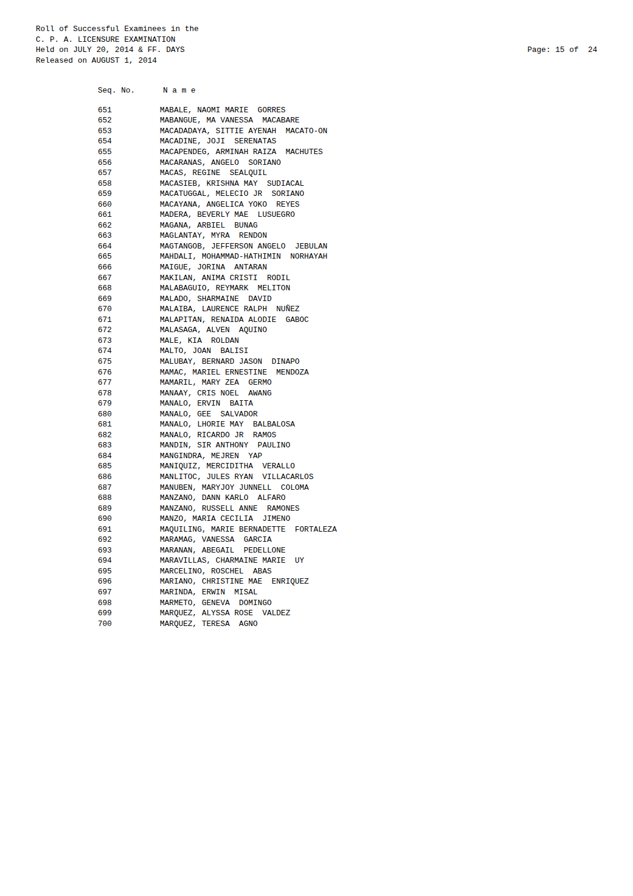Roll of Successful Examinees in the
C. P. A. LICENSURE EXAMINATION
Held on JULY 20, 2014 & FF. DAYSPage: 15 of 24
Released on AUGUST 1, 2014
Seq. No. N a m e
| 651 | MABALE, NAOMI MARIE GORRES |
| 652 | MABANGUE, MA VANESSA MACABARE |
| 653 | MACADADAYA, SITTIE AYENAH MACATO-ON |
| 654 | MACADINE, JOJI SERENATAS |
| 655 | MACAPENDEG, ARMINAH RAIZA MACHUTES |
| 656 | MACARANAS, ANGELO SORIANO |
| 657 | MACAS, REGINE SEALQUIL |
| 658 | MACASIEB, KRISHNA MAY SUDIACAL |
| 659 | MACATUGGAL, MELECIO JR SORIANO |
| 660 | MACAYANA, ANGELICA YOKO REYES |
| 661 | MADERA, BEVERLY MAE LUSUEGRO |
| 662 | MAGANA, ARBIEL BUNAG |
| 663 | MAGLANTAY, MYRA RENDON |
| 664 | MAGTANGOB, JEFFERSON ANGELO JEBULAN |
| 665 | MAHDALI, MOHAMMAD-HATHIMIN NORHAYAH |
| 666 | MAIGUE, JORINA ANTARAN |
| 667 | MAKILAN, ANIMA CRISTI RODIL |
| 668 | MALABAGUIO, REYMARK MELITON |
| 669 | MALADO, SHARMAINE DAVID |
| 670 | MALAIBA, LAURENCE RALPH NUÑEZ |
| 671 | MALAPITAN, RENAIDA ALODIE GABOC |
| 672 | MALASAGA, ALVEN AQUINO |
| 673 | MALE, KIA ROLDAN |
| 674 | MALTO, JOAN BALISI |
| 675 | MALUBAY, BERNARD JASON DINAPO |
| 676 | MAMAC, MARIEL ERNESTINE MENDOZA |
| 677 | MAMARIL, MARY ZEA GERMO |
| 678 | MANAAY, CRIS NOEL AWANG |
| 679 | MANALO, ERVIN BAITA |
| 680 | MANALO, GEE SALVADOR |
| 681 | MANALO, LHORIE MAY BALBALOSA |
| 682 | MANALO, RICARDO JR RAMOS |
| 683 | MANDIN, SIR ANTHONY PAULINO |
| 684 | MANGINDRA, MEJREN YAP |
| 685 | MANIQUIZ, MERCIDITHA VERALLO |
| 686 | MANLITOC, JULES RYAN VILLACARLOS |
| 687 | MANUBEN, MARYJOY JUNNELL COLOMA |
| 688 | MANZANO, DANN KARLO ALFARO |
| 689 | MANZANO, RUSSELL ANNE RAMONES |
| 690 | MANZO, MARIA CECILIA JIMENO |
| 691 | MAQUILING, MARIE BERNADETTE FORTALEZA |
| 692 | MARAMAG, VANESSA GARCIA |
| 693 | MARANAN, ABEGAIL PEDELLONE |
| 694 | MARAVILLAS, CHARMAINE MARIE UY |
| 695 | MARCELINO, ROSCHEL ABAS |
| 696 | MARIANO, CHRISTINE MAE ENRIQUEZ |
| 697 | MARINDA, ERWIN MISAL |
| 698 | MARMETO, GENEVA DOMINGO |
| 699 | MARQUEZ, ALYSSA ROSE VALDEZ |
| 700 | MARQUEZ, TERESA AGNO |